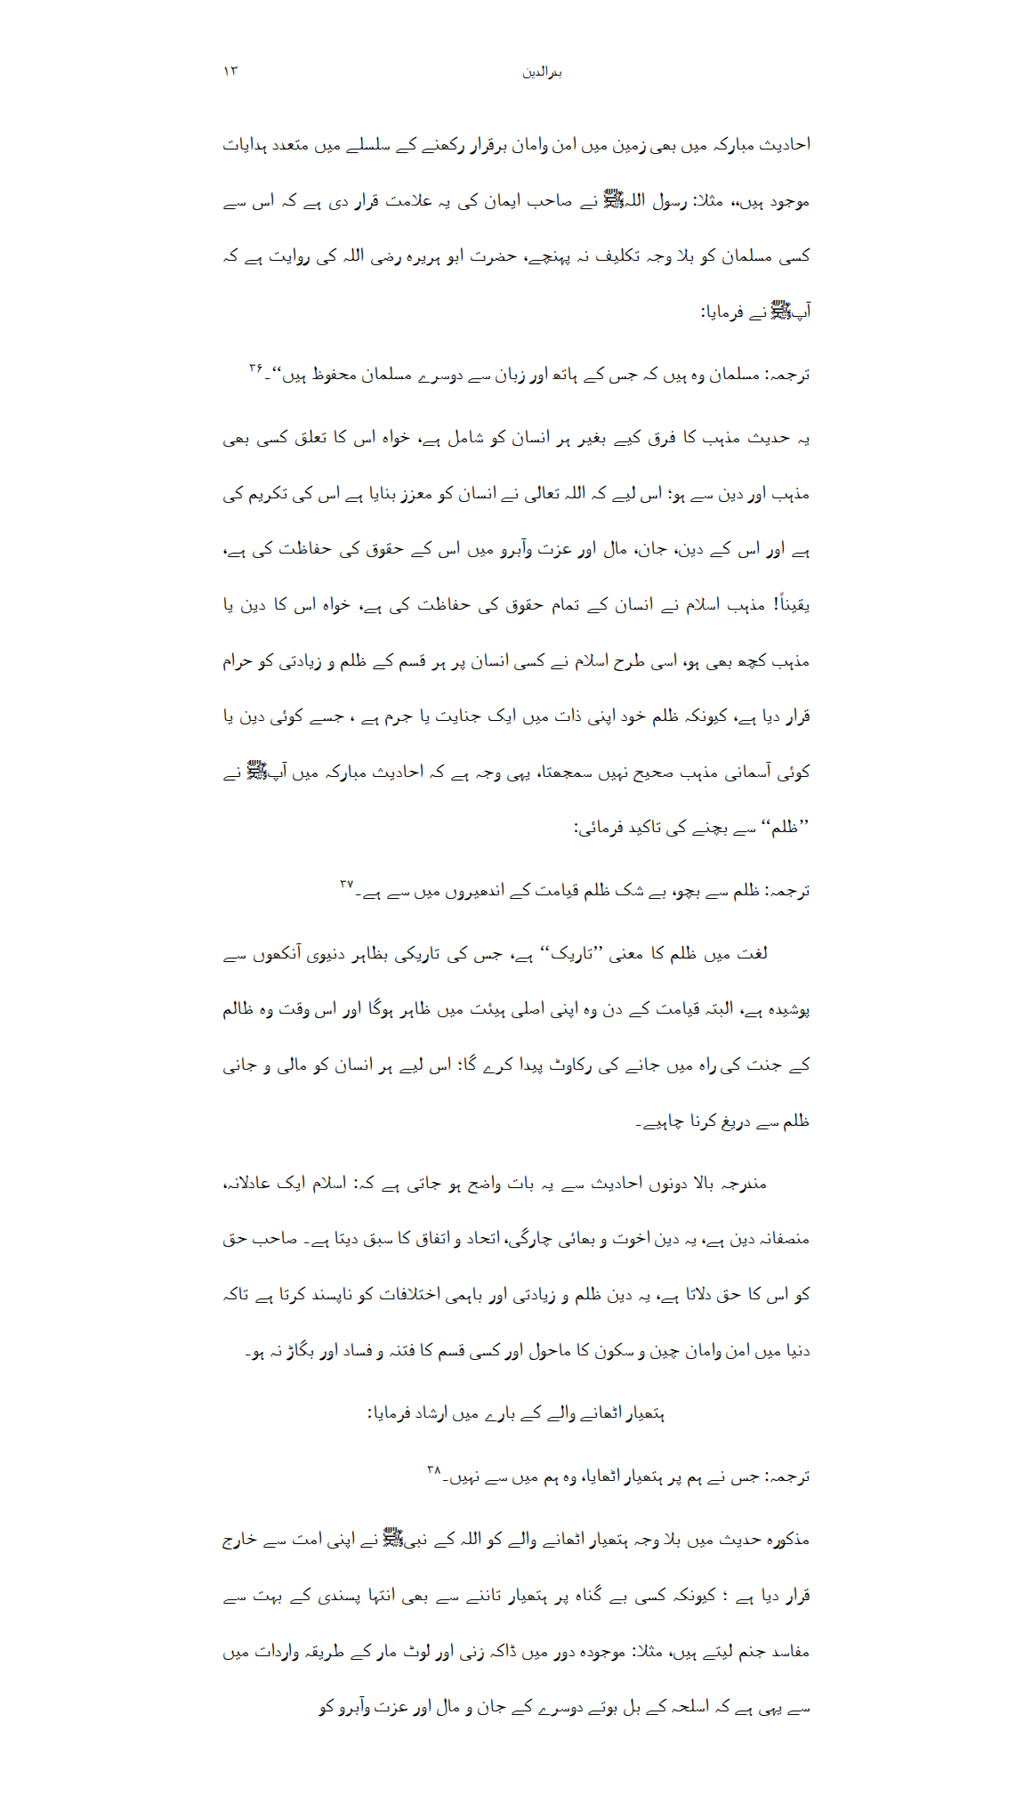۱۳ بدرالدین
احادیث مبارکہ میں بھی زمین میں امن وامان برقرار رکھنے کے سلسلے میں متعدد ہدایات موجود ہیں،، مثلا: رسول اللہﷺ نے صاحب ایمان کی یہ علامت قرار دی ہے کہ اس سے کسی مسلمان کو بلا وجہ تکلیف نہ پہنچے، حضرت ابو ہریرہ رضی اللہ کی روایت ہے کہ آپﷺ نے فرمایا:
ترجمہ: مسلمان وہ ہیں کہ جس کے ہاتھ اور زبان سے دوسرے مسلمان محفوظ ہیں‘‘۔۳۶
یہ حدیث مذہب کا فرق کیے بغیر ہر انسان کو شامل ہے، خواہ اس کا تعلق کسی بھی مذہب اور دین سے ہو؛ اس لیے کہ اللہ تعالی نے انسان کو معزز بنایا ہے اس کی تکریم کی ہے اور اس کے دین، جان، مال اور عزت وآبرو میں اس کے حقوق کی حفاظت کی ہے، یقیناً! مذہب اسلام نے انسان کے تمام حقوق کی حفاظت کی ہے، خواہ اس کا دین یا مذہب کچھ بھی ہو، اسی طرح اسلام نے کسی انسان پر ہر قسم کے ظلم و زیادتی کو حرام قرار دیا ہے، کیونکہ ظلم خود اپنی ذات میں ایک جنایت یا جرم ہے ، جسے کوئی دین یا کوئی آسمانی مذہب صحیح نہیں سمجھتا، یہی وجہ ہے کہ احادیث مبارکہ میں آپﷺ نے ’’ظلم‘‘ سے بچنے کی تاکید فرمائی:
ترجمہ: ظلم سے بچو، بے شک ظلم قیامت کے اندھیروں میں سے ہے۔۳۷
لغت میں ظلم کا معنی ’’تاریک‘‘ ہے، جس کی تاریکی بظاہر دنیوی آنکھوں سے پوشیدہ ہے، البتہ قیامت کے دن وہ اپنی اصلی ہیئت میں ظاہر ہوگا اور اس وقت وہ ظالم کے جنت کی راہ میں جانے کی رکاوٹ پیدا کرے گا؛ اس لیے ہر انسان کو مالی و جانی ظلم سے دریغ کرنا چاہیے۔
مندرجہ بالا دونوں احادیث سے یہ بات واضح ہو جاتی ہے کہ: اسلام ایک عادلانہ، منصفانہ دین ہے، یہ دین اخوت و بھائی چارگی، اتحاد و اتفاق کا سبق دیتا ہے۔ صاحب حق کو اس کا حق دلاتا ہے، یہ دین ظلم و زیادتی اور باہمی اختلافات کو ناپسند کرتا ہے تاکہ دنیا میں امن وامان چین و سکون کا ماحول اور کسی قسم کا فتنہ و فساد اور بگاڑ نہ ہو۔
ہتھیار اٹھانے والے کے بارے میں ارشاد فرمایا:
ترجمہ: جس نے ہم پر ہتھیار اٹھایا، وہ ہم میں سے نہیں۔۳۸
مذکورہ حدیث میں بلا وجہ ہتھیار اٹھانے والے کو اللہ کے نبیﷺ نے اپنی امت سے خارج قرار دیا ہے ؛ کیونکہ کسی بے گناہ پر ہتھیار تاننے سے بھی انتہا پسندی کے بہت سے مفاسد جنم لیتے ہیں، مثلا: موجودہ دور میں ڈاکہ زنی اور لوٹ مار کے طریقہ واردات میں سے یہی ہے کہ اسلحہ کے بل بوتے دوسرے کے جان و مال اور عزت وآبرو کو